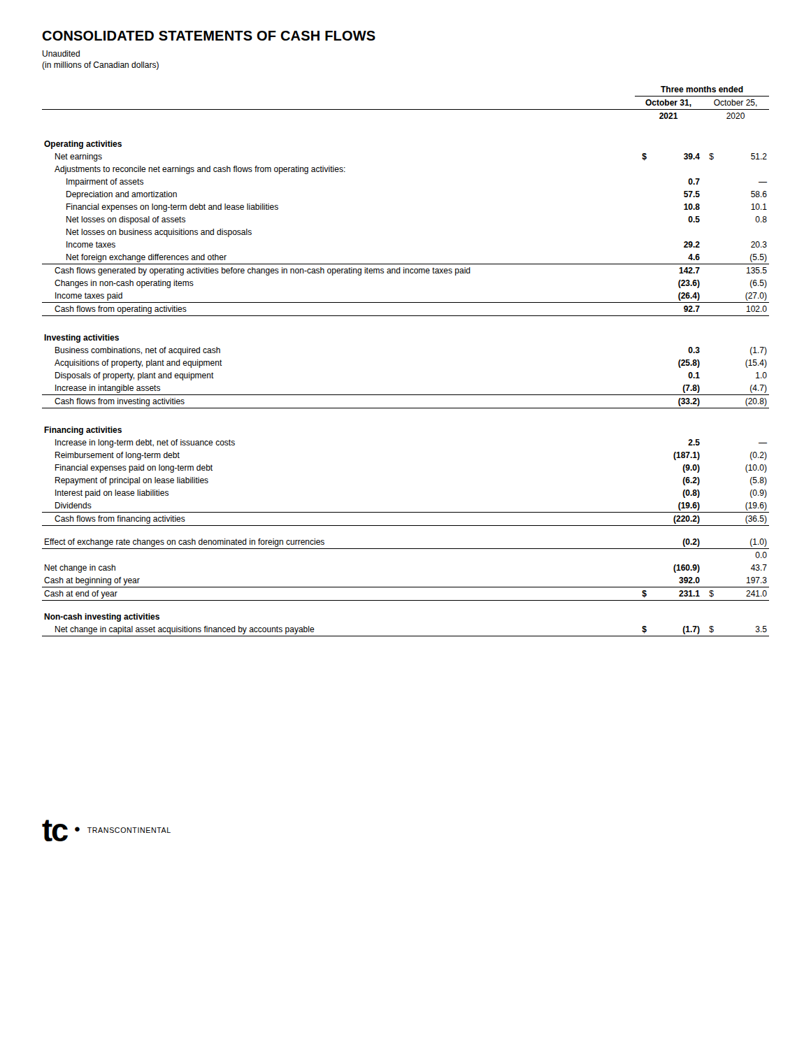CONSOLIDATED STATEMENTS OF CASH FLOWS
Unaudited
(in millions of Canadian dollars)
| | Three months ended |
| | October 31, | October 25, |
| | 2021 | 2020 |
| Operating activities | | | | |
| Net earnings | $ | 39.4 | $ | 51.2 |
| Adjustments to reconcile net earnings and cash flows from operating activities: | | | | |
| Impairment of assets | | 0.7 | | — |
| Depreciation and amortization | | 57.5 | | 58.6 |
| Financial expenses on long-term debt and lease liabilities | | 10.8 | | 10.1 |
| Net losses on disposal of assets | | 0.5 | | 0.8 |
| Net losses on business acquisitions and disposals | | | | |
| Income taxes | | 29.2 | | 20.3 |
| Net foreign exchange differences and other | | 4.6 | | (5.5) |
| Cash flows generated by operating activities before changes in non-cash operating items and income taxes paid | | 142.7 | | 135.5 |
| Changes in non-cash operating items | | (23.6) | | (6.5) |
| Income taxes paid | | (26.4) | | (27.0) |
| Cash flows from operating activities | | 92.7 | | 102.0 |
| Investing activities | | | | |
| Business combinations, net of acquired cash | | 0.3 | | (1.7) |
| Acquisitions of property, plant and equipment | | (25.8) | | (15.4) |
| Disposals of property, plant and equipment | | 0.1 | | 1.0 |
| Increase in intangible assets | | (7.8) | | (4.7) |
| Cash flows from investing activities | | (33.2) | | (20.8) |
| Financing activities | | | | |
| Increase in long-term debt, net of issuance costs | | 2.5 | | — |
| Reimbursement of long-term debt | | (187.1) | | (0.2) |
| Financial expenses paid on long-term debt | | (9.0) | | (10.0) |
| Repayment of principal on lease liabilities | | (6.2) | | (5.8) |
| Interest paid on lease liabilities | | (0.8) | | (0.9) |
| Dividends | | (19.6) | | (19.6) |
| Cash flows from financing activities | | (220.2) | | (36.5) |
| Effect of exchange rate changes on cash denominated in foreign currencies | | (0.2) | | (1.0) |
| | | | | 0.0 |
| Net change in cash | | (160.9) | | 43.7 |
| Cash at beginning of year | | 392.0 | | 197.3 |
| Cash at end of year | $ | 231.1 | $ | 241.0 |
| Non-cash investing activities | | | | |
| Net change in capital asset acquisitions financed by accounts payable | $ | (1.7) | $ | 3.5 |
tc • TRANSCONTINENTAL